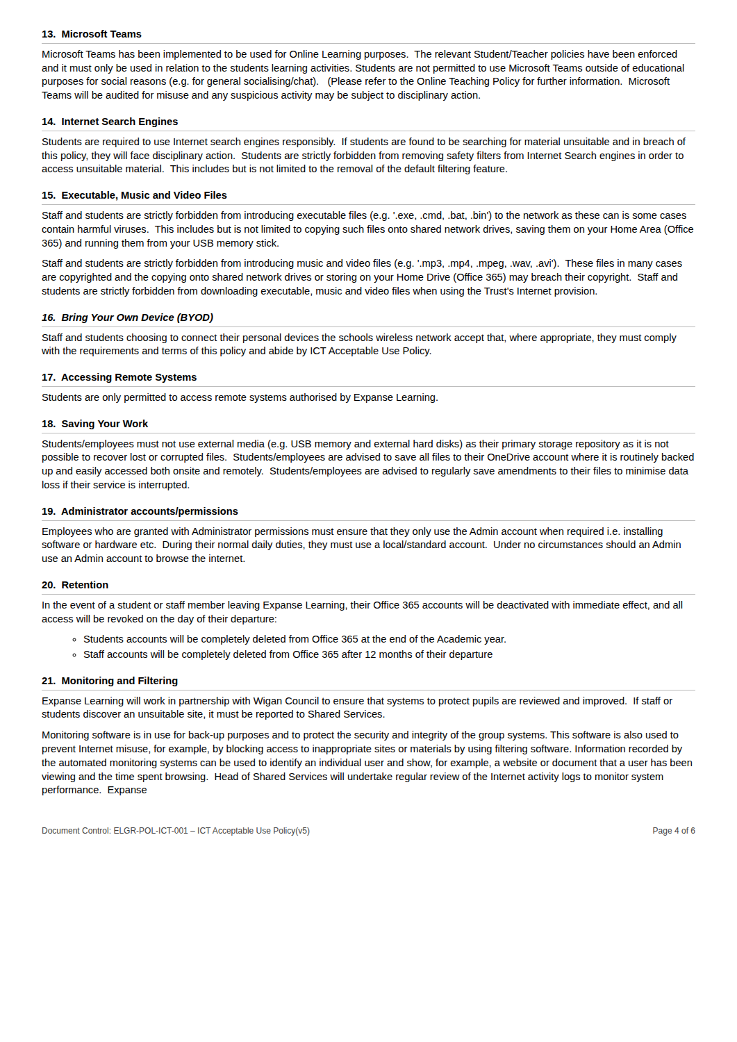13. Microsoft Teams
Microsoft Teams has been implemented to be used for Online Learning purposes. The relevant Student/Teacher policies have been enforced and it must only be used in relation to the students learning activities. Students are not permitted to use Microsoft Teams outside of educational purposes for social reasons (e.g. for general socialising/chat). (Please refer to the Online Teaching Policy for further information. Microsoft Teams will be audited for misuse and any suspicious activity may be subject to disciplinary action.
14. Internet Search Engines
Students are required to use Internet search engines responsibly. If students are found to be searching for material unsuitable and in breach of this policy, they will face disciplinary action. Students are strictly forbidden from removing safety filters from Internet Search engines in order to access unsuitable material. This includes but is not limited to the removal of the default filtering feature.
15. Executable, Music and Video Files
Staff and students are strictly forbidden from introducing executable files (e.g. '.exe, .cmd, .bat, .bin') to the network as these can is some cases contain harmful viruses. This includes but is not limited to copying such files onto shared network drives, saving them on your Home Area (Office 365) and running them from your USB memory stick.
Staff and students are strictly forbidden from introducing music and video files (e.g. '.mp3, .mp4, .mpeg, .wav, .avi'). These files in many cases are copyrighted and the copying onto shared network drives or storing on your Home Drive (Office 365) may breach their copyright. Staff and students are strictly forbidden from downloading executable, music and video files when using the Trust's Internet provision.
16. Bring Your Own Device (BYOD)
Staff and students choosing to connect their personal devices the schools wireless network accept that, where appropriate, they must comply with the requirements and terms of this policy and abide by ICT Acceptable Use Policy.
17. Accessing Remote Systems
Students are only permitted to access remote systems authorised by Expanse Learning.
18. Saving Your Work
Students/employees must not use external media (e.g. USB memory and external hard disks) as their primary storage repository as it is not possible to recover lost or corrupted files. Students/employees are advised to save all files to their OneDrive account where it is routinely backed up and easily accessed both onsite and remotely. Students/employees are advised to regularly save amendments to their files to minimise data loss if their service is interrupted.
19. Administrator accounts/permissions
Employees who are granted with Administrator permissions must ensure that they only use the Admin account when required i.e. installing software or hardware etc. During their normal daily duties, they must use a local/standard account. Under no circumstances should an Admin use an Admin account to browse the internet.
20. Retention
In the event of a student or staff member leaving Expanse Learning, their Office 365 accounts will be deactivated with immediate effect, and all access will be revoked on the day of their departure:
Students accounts will be completely deleted from Office 365 at the end of the Academic year.
Staff accounts will be completely deleted from Office 365 after 12 months of their departure
21. Monitoring and Filtering
Expanse Learning will work in partnership with Wigan Council to ensure that systems to protect pupils are reviewed and improved. If staff or students discover an unsuitable site, it must be reported to Shared Services.
Monitoring software is in use for back-up purposes and to protect the security and integrity of the group systems. This software is also used to prevent Internet misuse, for example, by blocking access to inappropriate sites or materials by using filtering software. Information recorded by the automated monitoring systems can be used to identify an individual user and show, for example, a website or document that a user has been viewing and the time spent browsing. Head of Shared Services will undertake regular review of the Internet activity logs to monitor system performance. Expanse
Document Control: ELGR-POL-ICT-001 – ICT Acceptable Use Policy(v5) Page 4 of 6